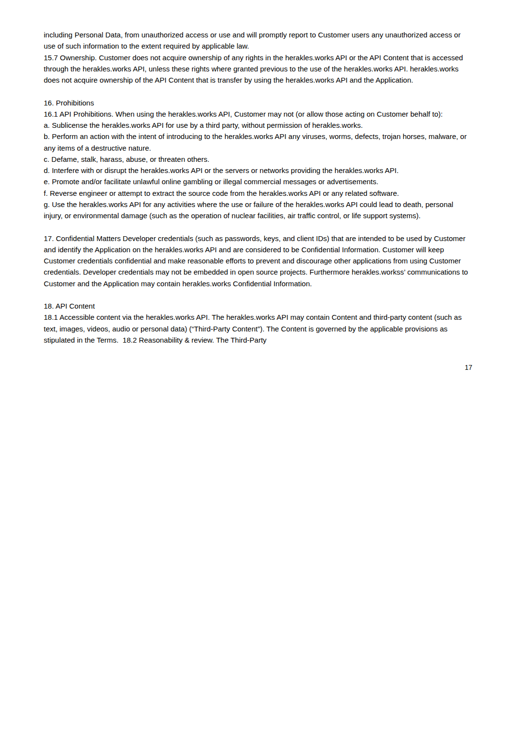including Personal Data, from unauthorized access or use and will promptly report to Customer users any unauthorized access or use of such information to the extent required by applicable law.
15.7 Ownership. Customer does not acquire ownership of any rights in the herakles.works API or the API Content that is accessed through the herakles.works API, unless these rights where granted previous to the use of the herakles.works API. herakles.works does not acquire ownership of the API Content that is transfer by using the herakles.works API and the Application.
16. Prohibitions
16.1 API Prohibitions. When using the herakles.works API, Customer may not (or allow those acting on Customer behalf to):
a. Sublicense the herakles.works API for use by a third party, without permission of herakles.works.
b. Perform an action with the intent of introducing to the herakles.works API any viruses, worms, defects, trojan horses, malware, or any items of a destructive nature.
c. Defame, stalk, harass, abuse, or threaten others.
d. Interfere with or disrupt the herakles.works API or the servers or networks providing the herakles.works API.
e. Promote and/or facilitate unlawful online gambling or illegal commercial messages or advertisements.
f. Reverse engineer or attempt to extract the source code from the herakles.works API or any related software.
g. Use the herakles.works API for any activities where the use or failure of the herakles.works API could lead to death, personal injury, or environmental damage (such as the operation of nuclear facilities, air traffic control, or life support systems).
17. Confidential Matters Developer credentials (such as passwords, keys, and client IDs) that are intended to be used by Customer and identify the Application on the herakles.works API and are considered to be Confidential Information. Customer will keep Customer credentials confidential and make reasonable efforts to prevent and discourage other applications from using Customer credentials. Developer credentials may not be embedded in open source projects. Furthermore herakles.workss’ communications to Customer and the Application may contain herakles.works Confidential Information.
18. API Content
18.1 Accessible content via the herakles.works API. The herakles.works API may contain Content and third-party content (such as text, images, videos, audio or personal data) (“Third-Party Content”). The Content is governed by the applicable provisions as stipulated in the Terms. 18.2 Reasonability & review. The Third-Party
17